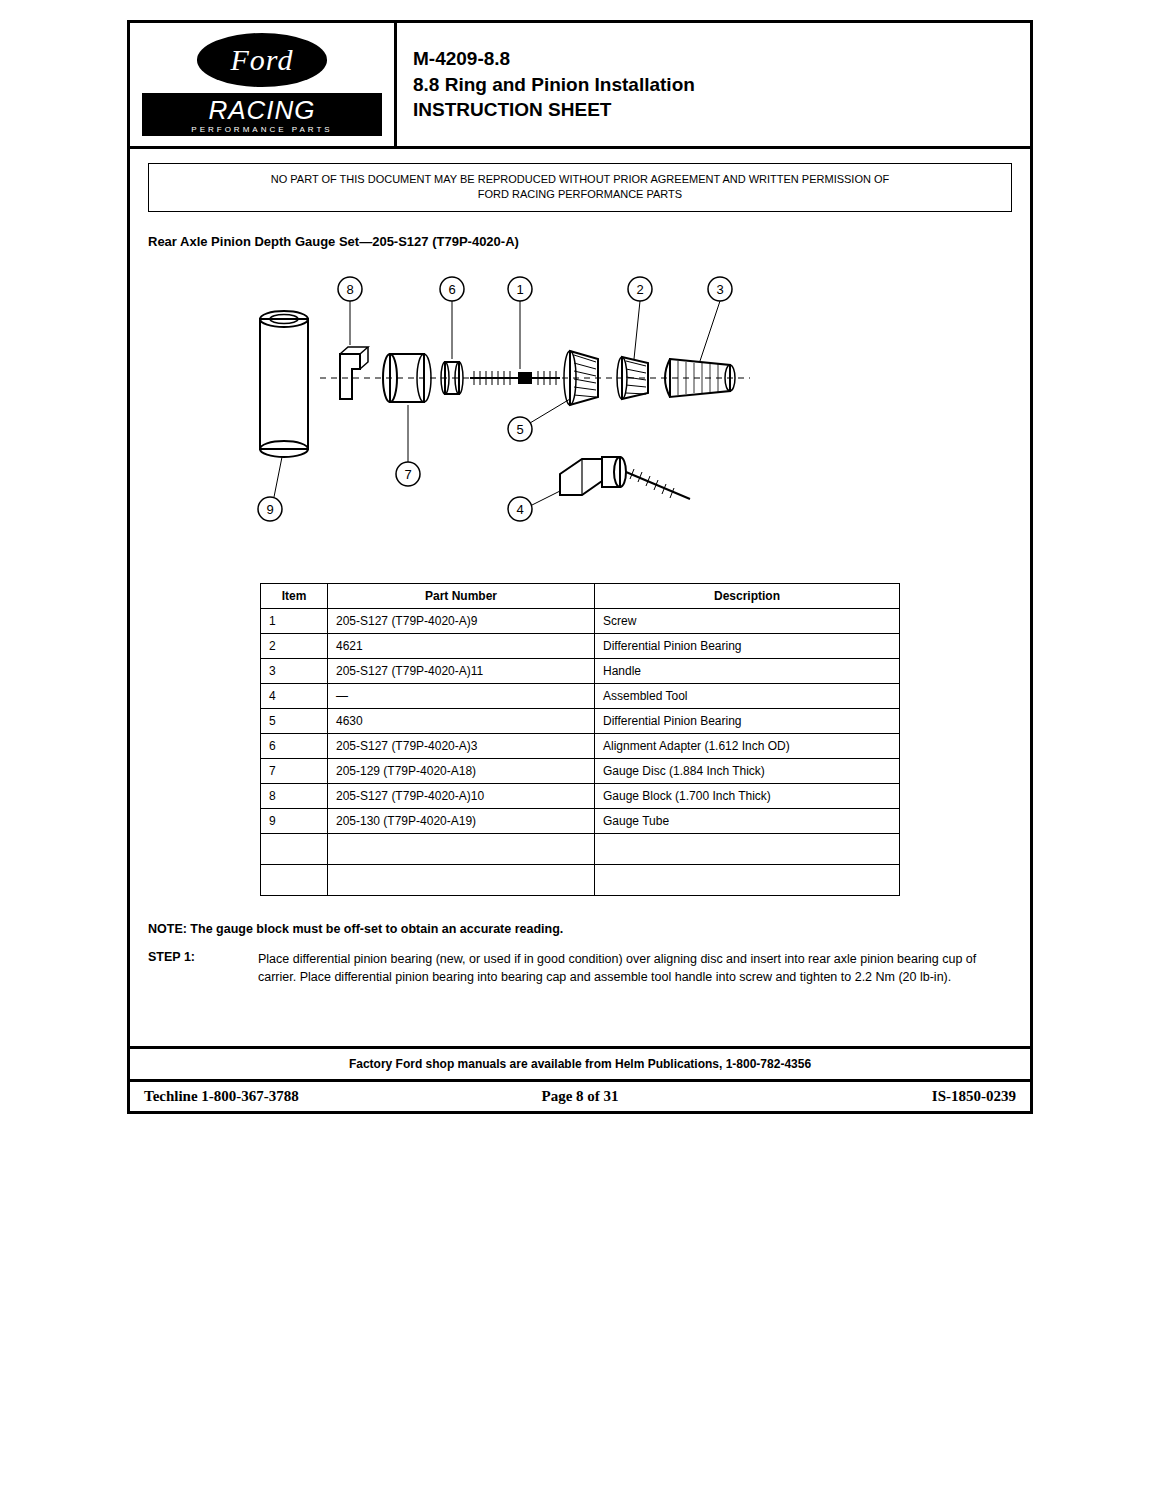Ford
RACING
PERFORMANCE PARTS
M-4209-8.8
8.8 Ring and Pinion Installation
INSTRUCTION SHEET
NO PART OF THIS DOCUMENT MAY BE REPRODUCED WITHOUT PRIOR AGREEMENT AND WRITTEN PERMISSION OF
FORD RACING PERFORMANCE PARTS
Rear Axle Pinion Depth Gauge Set—205-S127 (T79P-4020-A)
8 6 1 2 3 5 7 9 4
| Item | Part Number | Description |
| --- | --- | --- |
| 1 | 205-S127 (T79P-4020-A)9 | Screw |
| 2 | 4621 | Differential Pinion Bearing |
| 3 | 205-S127 (T79P-4020-A)11 | Handle |
| 4 | — | Assembled Tool |
| 5 | 4630 | Differential Pinion Bearing |
| 6 | 205-S127 (T79P-4020-A)3 | Alignment Adapter (1.612 Inch OD) |
| 7 | 205-129 (T79P-4020-A18) | Gauge Disc (1.884 Inch Thick) |
| 8 | 205-S127 (T79P-4020-A)10 | Gauge Block (1.700 Inch Thick) |
| 9 | 205-130 (T79P-4020-A19) | Gauge Tube |
NOTE: The gauge block must be off-set to obtain an accurate reading.
STEP 1:
Place differential pinion bearing (new, or used if in good condition) over aligning disc and insert into rear axle pinion bearing cup of carrier. Place differential pinion bearing into bearing cap and assemble tool handle into screw and tighten to 2.2 Nm (20 lb-in).
Factory Ford shop manuals are available from Helm Publications, 1-800-782-4356
Techline 1-800-367-3788
Page 8 of 31
IS-1850-0239